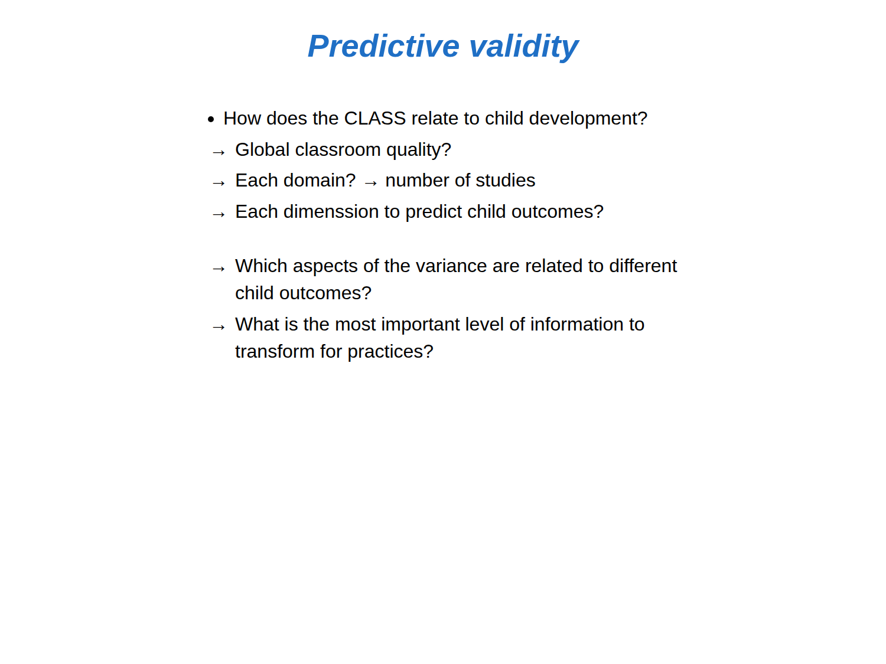Predictive validity
How does the CLASS relate to child development?
Global classroom quality?
Each domain? → number of studies
Each dimenssion to predict child outcomes?
Which aspects of the variance are related to different child outcomes?
What is the most important level of information to transform for practices?